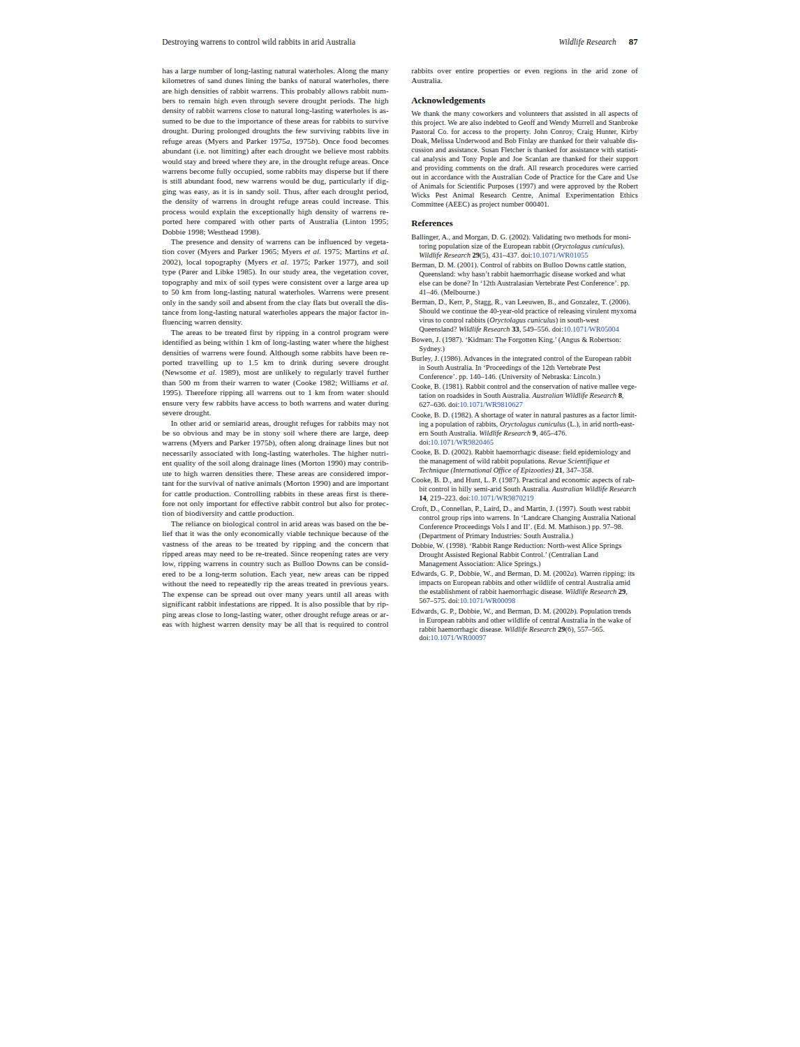Destroying warrens to control wild rabbits in arid Australia
Wildlife Research 87
has a large number of long-lasting natural waterholes. Along the many kilometres of sand dunes lining the banks of natural waterholes, there are high densities of rabbit warrens. This probably allows rabbit numbers to remain high even through severe drought periods. The high density of rabbit warrens close to natural long-lasting waterholes is assumed to be due to the importance of these areas for rabbits to survive drought. During prolonged droughts the few surviving rabbits live in refuge areas (Myers and Parker 1975a, 1975b). Once food becomes abundant (i.e. not limiting) after each drought we believe most rabbits would stay and breed where they are, in the drought refuge areas. Once warrens become fully occupied, some rabbits may disperse but if there is still abundant food, new warrens would be dug, particularly if digging was easy, as it is in sandy soil. Thus, after each drought period, the density of warrens in drought refuge areas could increase. This process would explain the exceptionally high density of warrens reported here compared with other parts of Australia (Linton 1995; Dobbie 1998; Westhead 1998).
The presence and density of warrens can be influenced by vegetation cover (Myers and Parker 1965; Myers et al. 1975; Martins et al. 2002), local topography (Myers et al. 1975; Parker 1977), and soil type (Parer and Libke 1985). In our study area, the vegetation cover, topography and mix of soil types were consistent over a large area up to 50 km from long-lasting natural waterholes. Warrens were present only in the sandy soil and absent from the clay flats but overall the distance from long-lasting natural waterholes appears the major factor influencing warren density.
The areas to be treated first by ripping in a control program were identified as being within 1 km of long-lasting water where the highest densities of warrens were found. Although some rabbits have been reported travelling up to 1.5 km to drink during severe drought (Newsome et al. 1989), most are unlikely to regularly travel further than 500 m from their warren to water (Cooke 1982; Williams et al. 1995). Therefore ripping all warrens out to 1 km from water should ensure very few rabbits have access to both warrens and water during severe drought.
In other arid or semiarid areas, drought refuges for rabbits may not be so obvious and may be in stony soil where there are large, deep warrens (Myers and Parker 1975b), often along drainage lines but not necessarily associated with long-lasting waterholes. The higher nutrient quality of the soil along drainage lines (Morton 1990) may contribute to high warren densities there. These areas are considered important for the survival of native animals (Morton 1990) and are important for cattle production. Controlling rabbits in these areas first is therefore not only important for effective rabbit control but also for protection of biodiversity and cattle production.
The reliance on biological control in arid areas was based on the belief that it was the only economically viable technique because of the vastness of the areas to be treated by ripping and the concern that ripped areas may need to be re-treated. Since reopening rates are very low, ripping warrens in country such as Bulloo Downs can be considered to be a long-term solution. Each year, new areas can be ripped without the need to repeatedly rip the areas treated in previous years. The expense can be spread out over many years until all areas with significant rabbit infestations are ripped. It is also possible that by ripping areas close to long-lasting water, other drought refuge areas or areas with highest warren density may be all that is required to control rabbits over entire properties or even regions in the arid zone of Australia.
Acknowledgements
We thank the many coworkers and volunteers that assisted in all aspects of this project. We are also indebted to Geoff and Wendy Murrell and Stanbroke Pastoral Co. for access to the property. John Conroy, Craig Hunter, Kirby Doak, Melissa Underwood and Bob Finlay are thanked for their valuable discussion and assistance. Susan Fletcher is thanked for assistance with statistical analysis and Tony Pople and Joe Scanlan are thanked for their support and providing comments on the draft. All research procedures were carried out in accordance with the Australian Code of Practice for the Care and Use of Animals for Scientific Purposes (1997) and were approved by the Robert Wicks Pest Animal Research Centre, Animal Experimentation Ethics Committee (AEEC) as project number 000401.
References
Ballinger, A., and Morgan, D. G. (2002). Validating two methods for monitoring population size of the European rabbit (Oryctolagus cuniculus). Wildlife Research 29(5), 431–437. doi:10.1071/WR01055
Berman, D. M. (2001). Control of rabbits on Bulloo Downs cattle station, Queensland: why hasn’t rabbit haemorrhagic disease worked and what else can be done? In ‘12th Australasian Vertebrate Pest Conference’. pp. 41–46. (Melbourne.)
Berman, D., Kerr, P., Stagg, R., van Leeuwen, B., and Gonzalez, T. (2006). Should we continue the 40-year-old practice of releasing virulent myxoma virus to control rabbits (Oryctolagus cuniculus) in south-west Queensland? Wildlife Research 33, 549–556. doi:10.1071/WR05004
Bowen, J. (1987). ‘Kidman: The Forgotten King.’ (Angus & Robertson: Sydney.)
Burley, J. (1986). Advances in the integrated control of the European rabbit in South Australia. In ‘Proceedings of the 12th Vertebrate Pest Conference’. pp. 140–146. (University of Nebraska: Lincoln.)
Cooke, B. (1981). Rabbit control and the conservation of native mallee vegetation on roadsides in South Australia. Australian Wildlife Research 8, 627–636. doi:10.1071/WR9810627
Cooke, B. D. (1982). A shortage of water in natural pastures as a factor limiting a population of rabbits, Oryctolagus cuniculus (L.), in arid north-eastern South Australia. Wildlife Research 9, 465–476. doi:10.1071/WR9820465
Cooke, B. D. (2002). Rabbit haemorrhagic disease: field epidemiology and the management of wild rabbit populations. Revue Scientifique et Technique (International Office of Epizooties) 21, 347–358.
Cooke, B. D., and Hunt, L. P. (1987). Practical and economic aspects of rabbit control in hilly semi-arid South Australia. Australian Wildlife Research 14, 219–223. doi:10.1071/WR9870219
Croft, D., Connellan, P., Laird, D., and Martin, J. (1997). South west rabbit control group rips into warrens. In ‘Landcare Changing Australia National Conference Proceedings Vols I and II’. (Ed. M. Mathison.) pp. 97–98. (Department of Primary Industries: South Australia.)
Dobbie, W. (1998). ‘Rabbit Range Reduction: North-west Alice Springs Drought Assisted Regional Rabbit Control.’ (Centralian Land Management Association: Alice Springs.)
Edwards, G. P., Dobbie, W., and Berman, D. M. (2002a). Warren ripping: its impacts on European rabbits and other wildlife of central Australia amid the establishment of rabbit haemorrhagic disease. Wildlife Research 29, 567–575. doi:10.1071/WR00098
Edwards, G. P., Dobbie, W., and Berman, D. M. (2002b). Population trends in European rabbits and other wildlife of central Australia in the wake of rabbit haemorrhagic disease. Wildlife Research 29(6), 557–565. doi:10.1071/WR00097